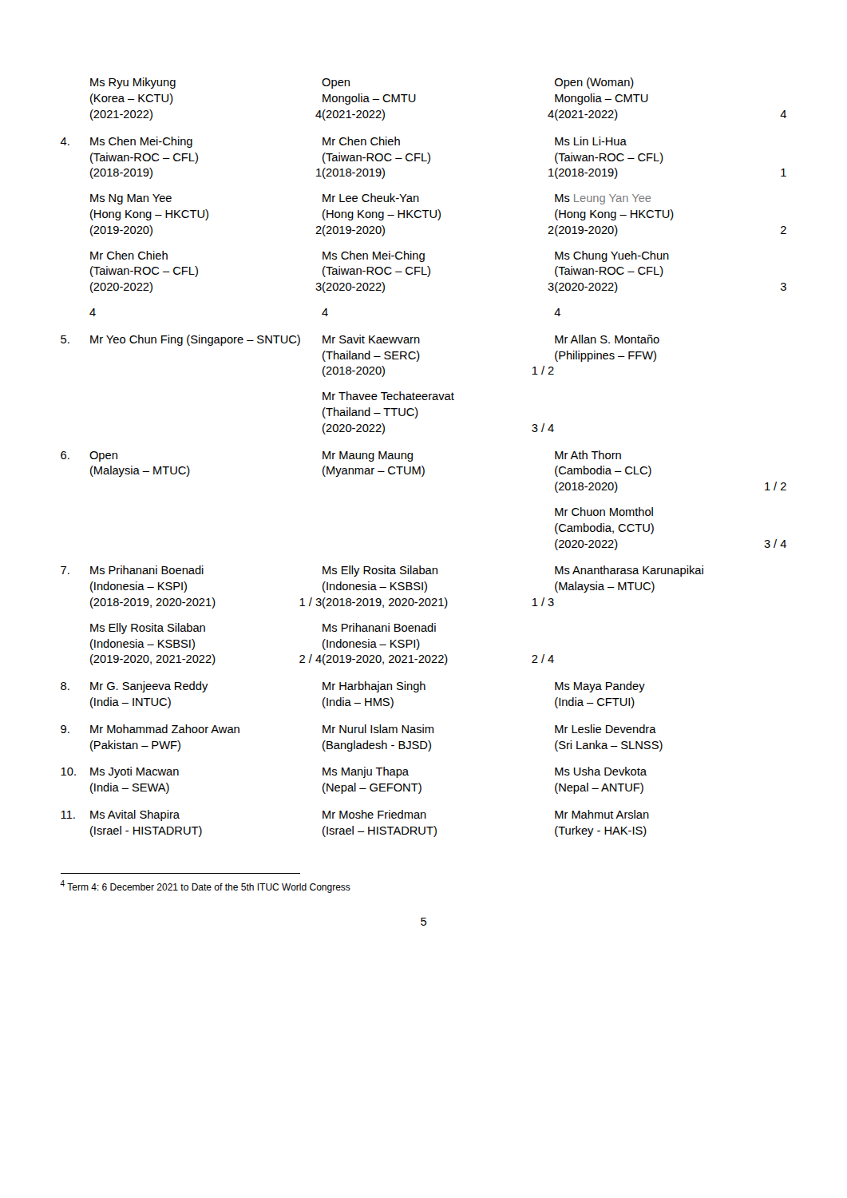| | Ms Ryu Mikyung (Korea – KCTU) (2021-2022) 4 | Open Mongolia – CMTU (2021-2022) 4 | Open (Woman) Mongolia – CMTU (2021-2022) 4 |
| 4. | Ms Chen Mei-Ching (Taiwan-ROC – CFL) (2018-2019) 1 Ms Ng Man Yee (Hong Kong – HKCTU) (2019-2020) 2 Mr Chen Chieh (Taiwan-ROC – CFL) (2020-2022) 3 4 | Mr Chen Chieh (Taiwan-ROC – CFL) (2018-2019) 1 Mr Lee Cheuk-Yan (Hong Kong – HKCTU) (2019-2020) 2 Ms Chen Mei-Ching (Taiwan-ROC – CFL) (2020-2022) 3 4 | Ms Lin Li-Hua (Taiwan-ROC – CFL) (2018-2019) 1 Ms Leung Yan Yee (Hong Kong – HKCTU) (2019-2020) 2 Ms Chung Yueh-Chun (Taiwan-ROC – CFL) (2020-2022) 3 4 |
| 5. | Mr Yeo Chun Fing (Singapore – SNTUC) | Mr Savit Kaewvarn (Thailand – SERC) (2018-2020) 1 / 2 Mr Thavee Techateeravat (Thailand – TTUC) (2020-2022) 3 / 4 | Mr Allan S. Montaño (Philippines – FFW) |
| 6. | Open (Malaysia – MTUC) | Mr Maung Maung (Myanmar – CTUM) | Mr Ath Thorn (Cambodia – CLC) (2018-2020) 1 / 2 Mr Chuon Momthol (Cambodia, CCTU) (2020-2022) 3 / 4 |
| 7. | Ms Prihanani Boenadi (Indonesia – KSPI) (2018-2019, 2020-2021) 1 / 3 Ms Elly Rosita Silaban (Indonesia – KSBSI) (2019-2020, 2021-2022) 2 / 4 | Ms Elly Rosita Silaban (Indonesia – KSBSI) (2018-2019, 2020-2021) 1 / 3 Ms Prihanani Boenadi (Indonesia – KSPI) (2019-2020, 2021-2022) 2 / 4 | Ms Anantharasa Karunapikai (Malaysia – MTUC) |
| 8. | Mr G. Sanjeeva Reddy (India – INTUC) | Mr Harbhajan Singh (India – HMS) | Ms Maya Pandey (India – CFTUI) |
| 9. | Mr Mohammad Zahoor Awan (Pakistan – PWF) | Mr Nurul Islam Nasim (Bangladesh - BJSD) | Mr Leslie Devendra (Sri Lanka – SLNSS) |
| 10. | Ms Jyoti Macwan (India – SEWA) | Ms Manju Thapa (Nepal – GEFONT) | Ms Usha Devkota (Nepal – ANTUF) |
| 11. | Ms Avital Shapira (Israel - HISTADRUT) | Mr Moshe Friedman (Israel – HISTADRUT) | Mr Mahmut Arslan (Turkey - HAK-IS) |
4 Term 4: 6 December 2021 to Date of the 5th ITUC World Congress
5